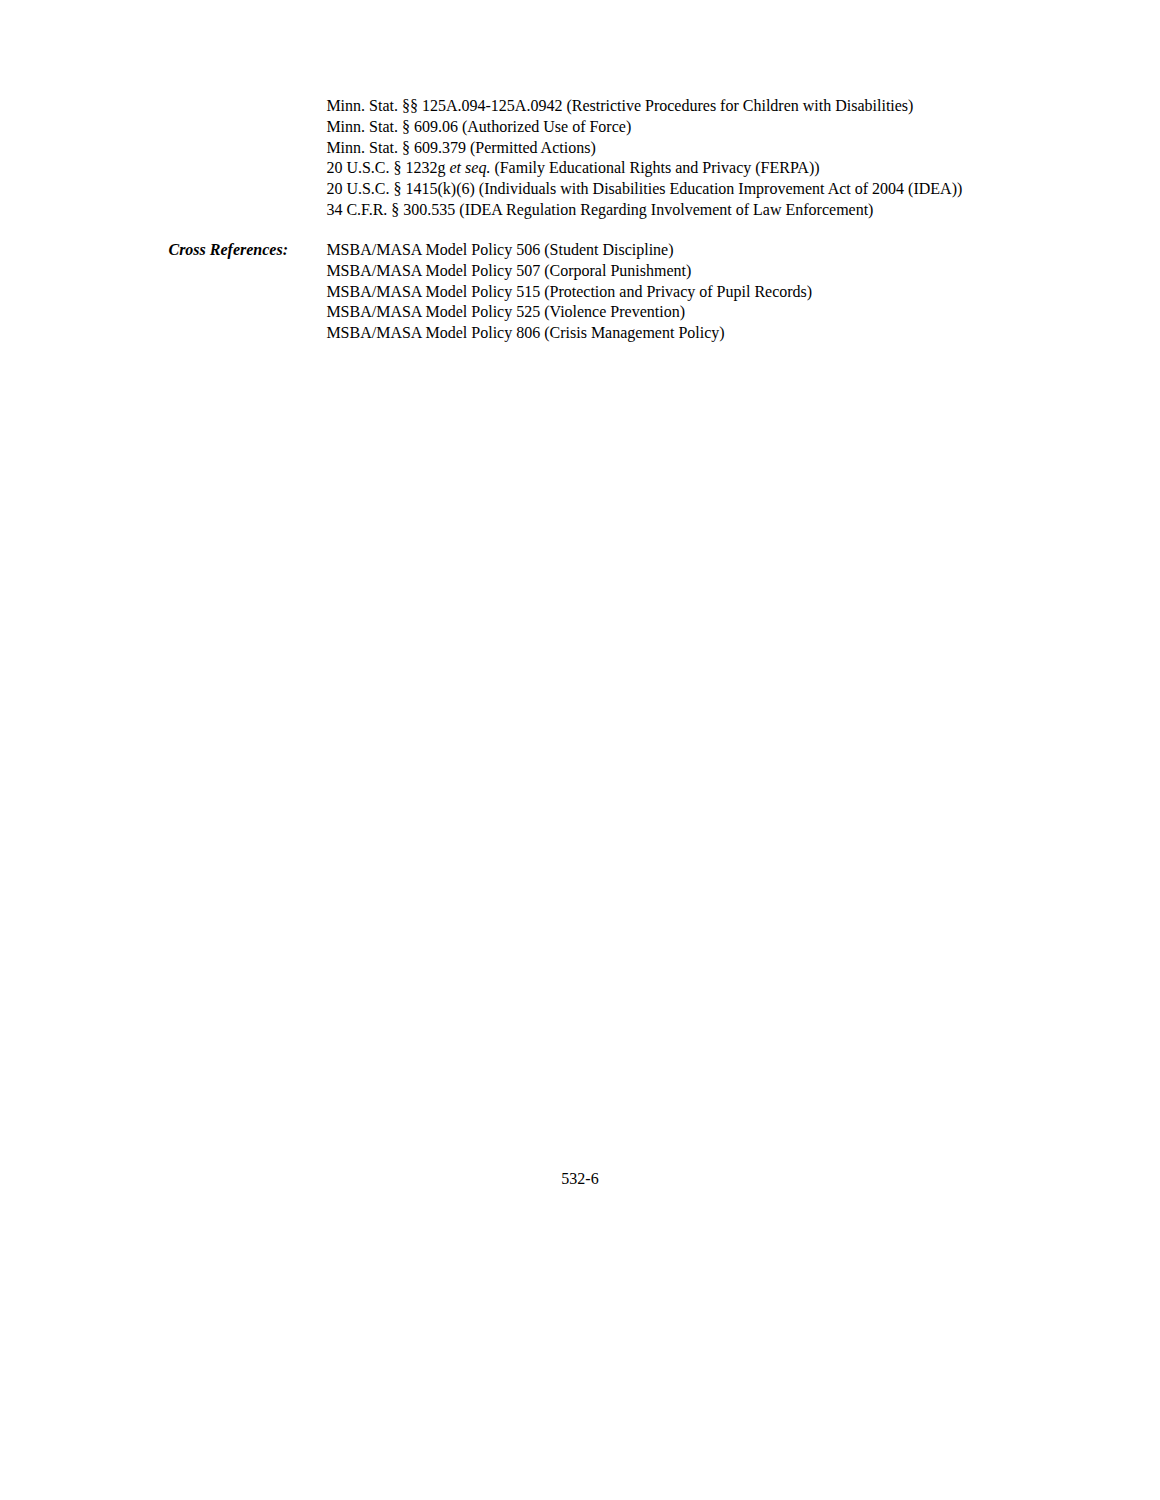Minn. Stat. §§ 125A.094-125A.0942 (Restrictive Procedures for Children with Disabilities)
Minn. Stat. § 609.06 (Authorized Use of Force)
Minn. Stat. § 609.379 (Permitted Actions)
20 U.S.C. § 1232g et seq. (Family Educational Rights and Privacy (FERPA))
20 U.S.C. § 1415(k)(6) (Individuals with Disabilities Education Improvement Act of 2004 (IDEA))
34 C.F.R. § 300.535 (IDEA Regulation Regarding Involvement of Law Enforcement)
Cross References:
MSBA/MASA Model Policy 506 (Student Discipline)
MSBA/MASA Model Policy 507 (Corporal Punishment)
MSBA/MASA Model Policy 515 (Protection and Privacy of Pupil Records)
MSBA/MASA Model Policy 525 (Violence Prevention)
MSBA/MASA Model Policy 806 (Crisis Management Policy)
532-6